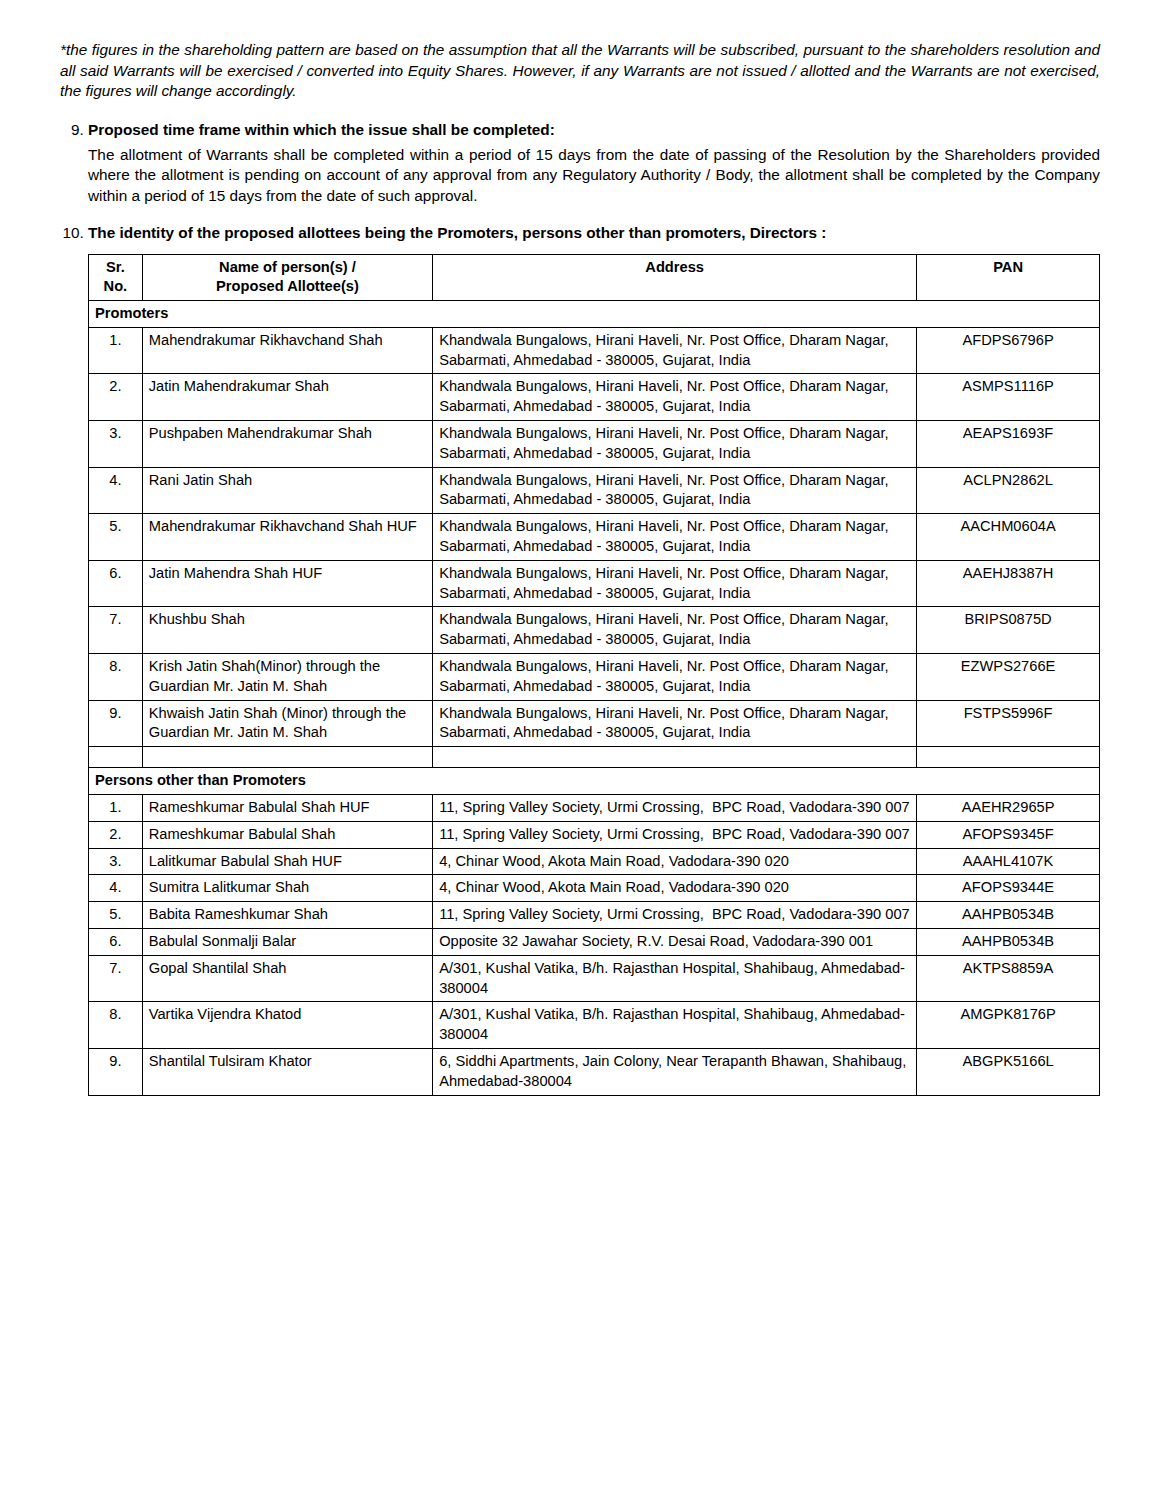*the figures in the shareholding pattern are based on the assumption that all the Warrants will be subscribed, pursuant to the shareholders resolution and all said Warrants will be exercised / converted into Equity Shares. However, if any Warrants are not issued / allotted and the Warrants are not exercised, the figures will change accordingly.
Proposed time frame within which the issue shall be completed:
The allotment of Warrants shall be completed within a period of 15 days from the date of passing of the Resolution by the Shareholders provided where the allotment is pending on account of any approval from any Regulatory Authority / Body, the allotment shall be completed by the Company within a period of 15 days from the date of such approval.
The identity of the proposed allottees being the Promoters, persons other than promoters, Directors :
| Sr. No. | Name of person(s) / Proposed Allottee(s) | Address | PAN |
| --- | --- | --- | --- |
| Promoters |
| 1. | Mahendrakumar Rikhavchand Shah | Khandwala Bungalows, Hirani Haveli, Nr. Post Office, Dharam Nagar, Sabarmati, Ahmedabad - 380005, Gujarat, India | AFDPS6796P |
| 2. | Jatin Mahendrakumar Shah | Khandwala Bungalows, Hirani Haveli, Nr. Post Office, Dharam Nagar, Sabarmati, Ahmedabad - 380005, Gujarat, India | ASMPS1116P |
| 3. | Pushpaben Mahendrakumar Shah | Khandwala Bungalows, Hirani Haveli, Nr. Post Office, Dharam Nagar, Sabarmati, Ahmedabad - 380005, Gujarat, India | AEAPS1693F |
| 4. | Rani Jatin Shah | Khandwala Bungalows, Hirani Haveli, Nr. Post Office, Dharam Nagar, Sabarmati, Ahmedabad - 380005, Gujarat, India | ACLPN2862L |
| 5. | Mahendrakumar Rikhavchand Shah HUF | Khandwala Bungalows, Hirani Haveli, Nr. Post Office, Dharam Nagar, Sabarmati, Ahmedabad - 380005, Gujarat, India | AACHM0604A |
| 6. | Jatin Mahendra Shah HUF | Khandwala Bungalows, Hirani Haveli, Nr. Post Office, Dharam Nagar, Sabarmati, Ahmedabad - 380005, Gujarat, India | AAEHJ8387H |
| 7. | Khushbu Shah | Khandwala Bungalows, Hirani Haveli, Nr. Post Office, Dharam Nagar, Sabarmati, Ahmedabad - 380005, Gujarat, India | BRIPS0875D |
| 8. | Krish Jatin Shah(Minor) through the Guardian Mr. Jatin M. Shah | Khandwala Bungalows, Hirani Haveli, Nr. Post Office, Dharam Nagar, Sabarmati, Ahmedabad - 380005, Gujarat, India | EZWPS2766E |
| 9. | Khwaish Jatin Shah (Minor) through the Guardian Mr. Jatin M. Shah | Khandwala Bungalows, Hirani Haveli, Nr. Post Office, Dharam Nagar, Sabarmati, Ahmedabad - 380005, Gujarat, India | FSTPS5996F |
| Persons other than Promoters |
| 1. | Rameshkumar Babulal Shah HUF | 11, Spring Valley Society, Urmi Crossing, BPC Road, Vadodara-390 007 | AAEHR2965P |
| 2. | Rameshkumar Babulal Shah | 11, Spring Valley Society, Urmi Crossing, BPC Road, Vadodara-390 007 | AFOPS9345F |
| 3. | Lalitkumar Babulal Shah HUF | 4, Chinar Wood, Akota Main Road, Vadodara-390 020 | AAAHL4107K |
| 4. | Sumitra Lalitkumar Shah | 4, Chinar Wood, Akota Main Road, Vadodara-390 020 | AFOPS9344E |
| 5. | Babita Rameshkumar Shah | 11, Spring Valley Society, Urmi Crossing, BPC Road, Vadodara-390 007 | AAHPB0534B |
| 6. | Babulal Sonmalji Balar | Opposite 32 Jawahar Society, R.V. Desai Road, Vadodara-390 001 | AAHPB0534B |
| 7. | Gopal Shantilal Shah | A/301, Kushal Vatika, B/h. Rajasthan Hospital, Shahibaug, Ahmedabad-380004 | AKTPS8859A |
| 8. | Vartika Vijendra Khatod | A/301, Kushal Vatika, B/h. Rajasthan Hospital, Shahibaug, Ahmedabad-380004 | AMGPK8176P |
| 9. | Shantilal Tulsiram Khator | 6, Siddhi Apartments, Jain Colony, Near Terapanth Bhawan, Shahibaug, Ahmedabad-380004 | ABGPK5166L |